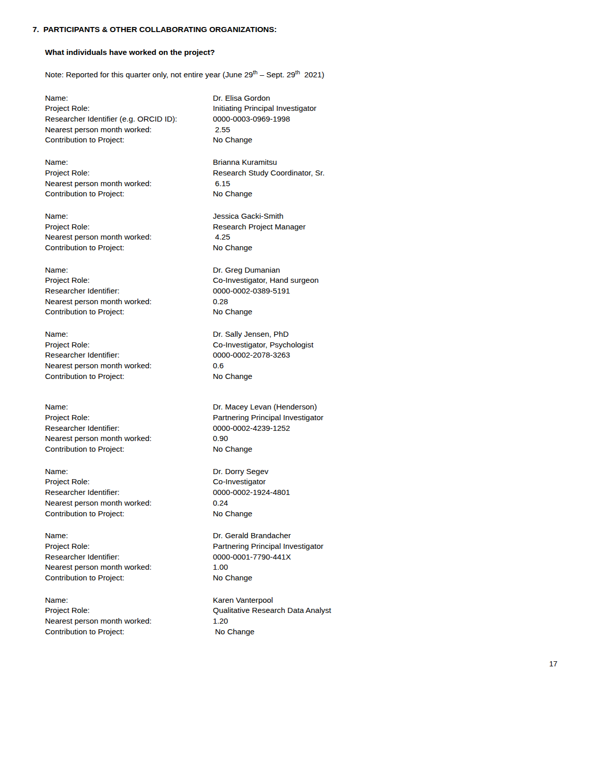7. PARTICIPANTS & OTHER COLLABORATING ORGANIZATIONS:
What individuals have worked on the project?
Note: Reported for this quarter only, not entire year (June 29th – Sept. 29th 2021)
| Name: | Dr. Elisa Gordon |
| Project Role: | Initiating Principal Investigator |
| Researcher Identifier (e.g. ORCID ID): | 0000-0003-0969-1998 |
| Nearest person month worked: | 2.55 |
| Contribution to Project: | No Change |
| Name: | Brianna Kuramitsu |
| Project Role: | Research Study Coordinator, Sr. |
| Nearest person month worked: | 6.15 |
| Contribution to Project: | No Change |
| Name: | Jessica Gacki-Smith |
| Project Role: | Research Project Manager |
| Nearest person month worked: | 4.25 |
| Contribution to Project: | No Change |
| Name: | Dr. Greg Dumanian |
| Project Role: | Co-Investigator, Hand surgeon |
| Researcher Identifier: | 0000-0002-0389-5191 |
| Nearest person month worked: | 0.28 |
| Contribution to Project: | No Change |
| Name: | Dr. Sally Jensen, PhD |
| Project Role: | Co-Investigator, Psychologist |
| Researcher Identifier: | 0000-0002-2078-3263 |
| Nearest person month worked: | 0.6 |
| Contribution to Project: | No Change |
| Name: | Dr. Macey Levan (Henderson) |
| Project Role: | Partnering Principal Investigator |
| Researcher Identifier: | 0000-0002-4239-1252 |
| Nearest person month worked: | 0.90 |
| Contribution to Project: | No Change |
| Name: | Dr. Dorry Segev |
| Project Role: | Co-Investigator |
| Researcher Identifier: | 0000-0002-1924-4801 |
| Nearest person month worked: | 0.24 |
| Contribution to Project: | No Change |
| Name: | Dr. Gerald Brandacher |
| Project Role: | Partnering Principal Investigator |
| Researcher Identifier: | 0000-0001-7790-441X |
| Nearest person month worked: | 1.00 |
| Contribution to Project: | No Change |
| Name: | Karen Vanterpool |
| Project Role: | Qualitative Research Data Analyst |
| Nearest person month worked: | 1.20 |
| Contribution to Project: | No Change |
17